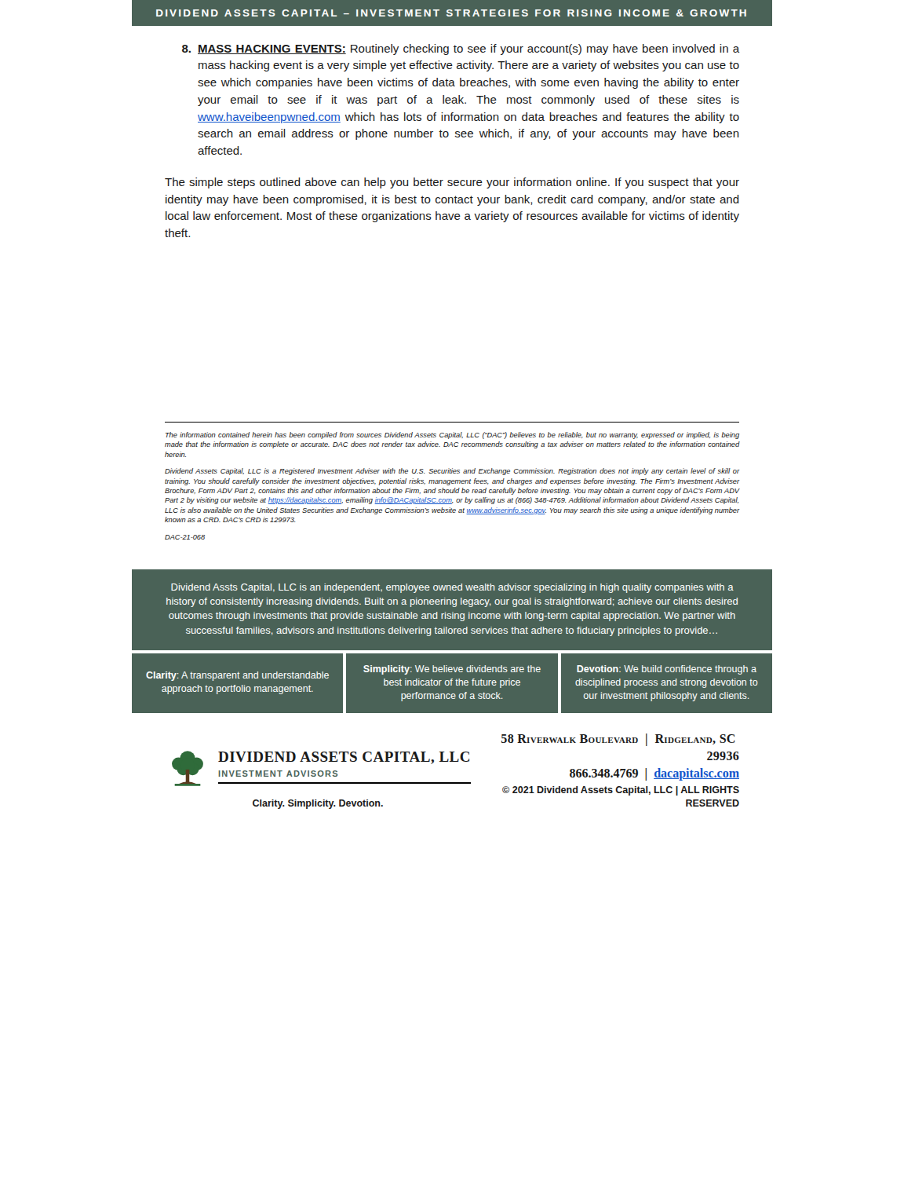Dividend Assets Capital – Investment Strategies for Rising Income & Growth
8. MASS HACKING EVENTS: Routinely checking to see if your account(s) may have been involved in a mass hacking event is a very simple yet effective activity. There are a variety of websites you can use to see which companies have been victims of data breaches, with some even having the ability to enter your email to see if it was part of a leak. The most commonly used of these sites is www.haveibeenpwned.com which has lots of information on data breaches and features the ability to search an email address or phone number to see which, if any, of your accounts may have been affected.
The simple steps outlined above can help you better secure your information online. If you suspect that your identity may have been compromised, it is best to contact your bank, credit card company, and/or state and local law enforcement. Most of these organizations have a variety of resources available for victims of identity theft.
The information contained herein has been compiled from sources Dividend Assets Capital, LLC (“DAC”) believes to be reliable, but no warranty, expressed or implied, is being made that the information is complete or accurate. DAC does not render tax advice. DAC recommends consulting a tax adviser on matters related to the information contained herein.
Dividend Assets Capital, LLC is a Registered Investment Adviser with the U.S. Securities and Exchange Commission. Registration does not imply any certain level of skill or training. You should carefully consider the investment objectives, potential risks, management fees, and charges and expenses before investing. The Firm’s Investment Adviser Brochure, Form ADV Part 2, contains this and other information about the Firm, and should be read carefully before investing. You may obtain a current copy of DAC’s Form ADV Part 2 by visiting our website at https://dacapitalsc.com, emailing info@DACapitalSC.com, or by calling us at (866) 348-4769. Additional information about Dividend Assets Capital, LLC is also available on the United States Securities and Exchange Commission’s website at www.adviserinfo.sec.gov. You may search this site using a unique identifying number known as a CRD. DAC’s CRD is 129973.
DAC-21-068
Dividend Assts Capital, LLC is an independent, employee owned wealth advisor specializing in high quality companies with a history of consistently increasing dividends. Built on a pioneering legacy, our goal is straightforward; achieve our clients desired outcomes through investments that provide sustainable and rising income with long-term capital appreciation. We partner with successful families, advisors and institutions delivering tailored services that adhere to fiduciary principles to provide…
Clarity: A transparent and understandable approach to portfolio management.
Simplicity: We believe dividends are the best indicator of the future price performance of a stock.
Devotion: We build confidence through a disciplined process and strong devotion to our investment philosophy and clients.
DIVIDEND ASSETS CAPITAL, LLC
INVESTMENT ADVISORS
Clarity. Simplicity. Devotion.
58 Riverwalk Boulevard | Ridgeland, SC 29936
866.348.4769 | dacapitalsc.com
© 2021 Dividend Assets Capital, LLC | ALL RIGHTS RESERVED